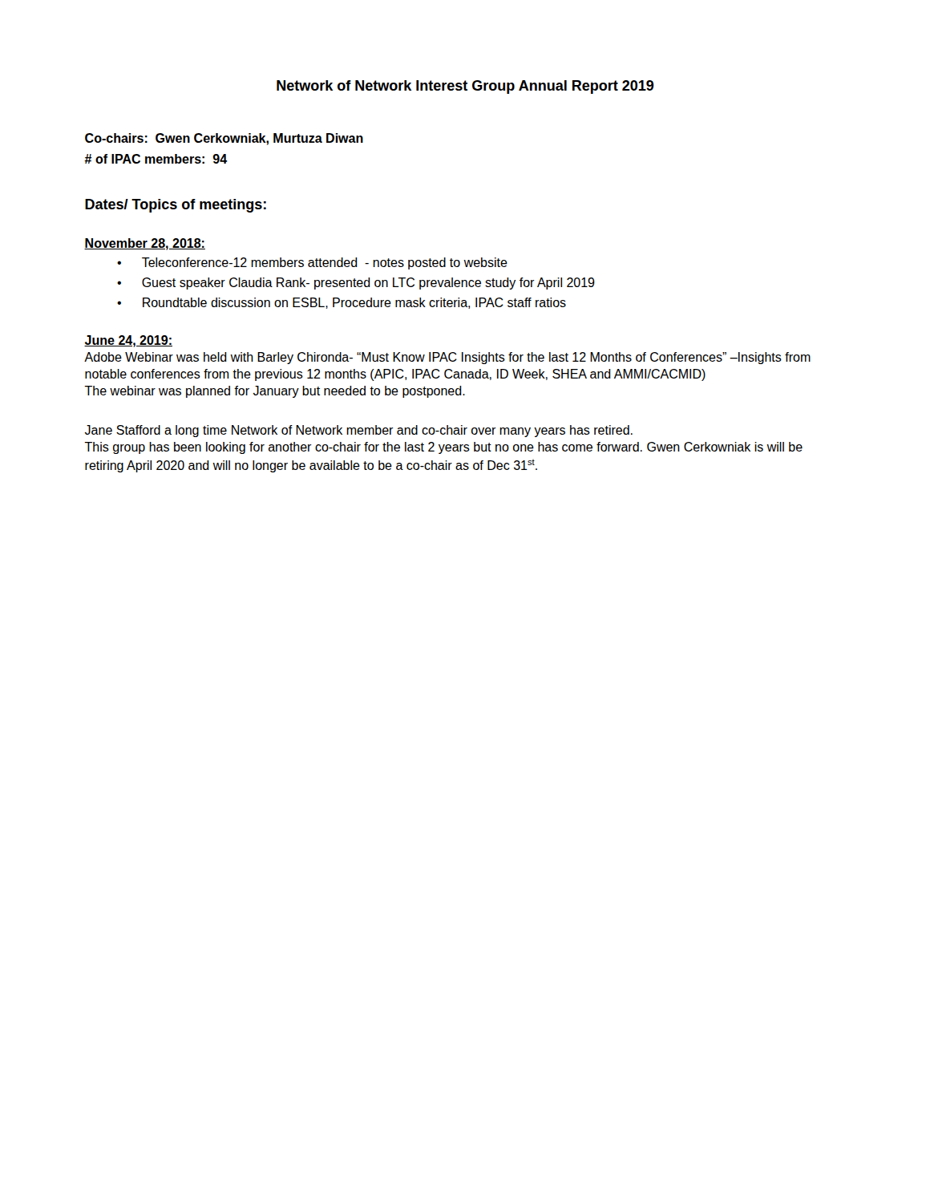Network of Network Interest Group Annual Report 2019
Co-chairs: Gwen Cerkowniak, Murtuza Diwan
# of IPAC members: 94
Dates/ Topics of meetings:
November 28, 2018:
Teleconference-12 members attended - notes posted to website
Guest speaker Claudia Rank- presented on LTC prevalence study for April 2019
Roundtable discussion on ESBL, Procedure mask criteria, IPAC staff ratios
June 24, 2019:
Adobe Webinar was held with Barley Chironda- “Must Know IPAC Insights for the last 12 Months of Conferences” –Insights from notable conferences from the previous 12 months (APIC, IPAC Canada, ID Week, SHEA and AMMI/CACMID)
The webinar was planned for January but needed to be postponed.
Jane Stafford a long time Network of Network member and co-chair over many years has retired.
This group has been looking for another co-chair for the last 2 years but no one has come forward. Gwen Cerkowniak is will be retiring April 2020 and will no longer be available to be a co-chair as of Dec 31st.